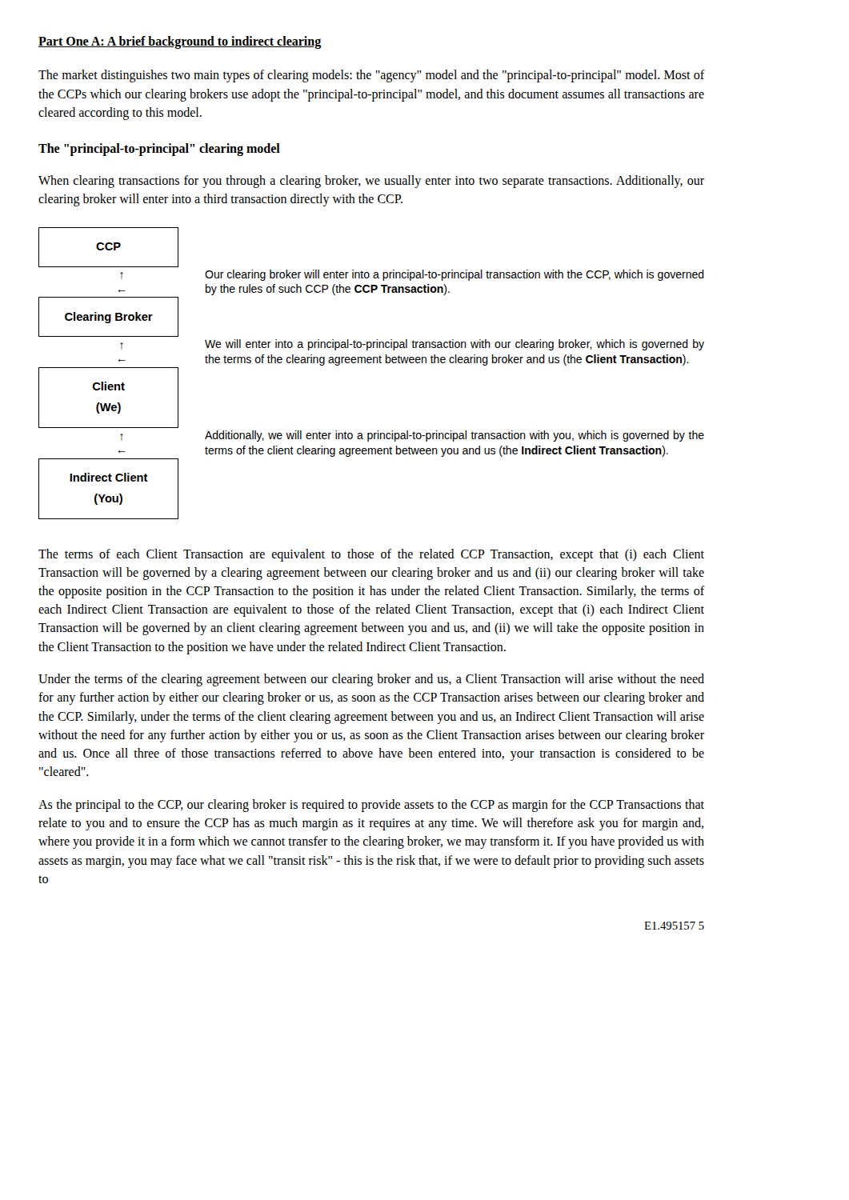Part One A: A brief background to indirect clearing
The market distinguishes two main types of clearing models: the "agency" model and the "principal-to-principal" model. Most of the CCPs which our clearing brokers use adopt the "principal-to-principal" model, and this document assumes all transactions are cleared according to this model.
The "principal-to-principal" clearing model
When clearing transactions for you through a clearing broker, we usually enter into two separate transactions. Additionally, our clearing broker will enter into a third transaction directly with the CCP.
| CCP | |
| ↑ ← | Our clearing broker will enter into a principal-to-principal transaction with the CCP, which is governed by the rules of such CCP (the CCP Transaction ). |
| Clearing Broker | |
| ↑ ← | We will enter into a principal-to-principal transaction with our clearing broker, which is governed by the terms of the clearing agreement between the clearing broker and us (the Client Transaction ). |
| Client (We) | |
| ↑ ← | Additionally, we will enter into a principal-to-principal transaction with you, which is governed by the terms of the client clearing agreement between you and us (the Indirect Client Transaction ). |
| Indirect Client (You) | |
The terms of each Client Transaction are equivalent to those of the related CCP Transaction, except that (i) each Client Transaction will be governed by a clearing agreement between our clearing broker and us and (ii) our clearing broker will take the opposite position in the CCP Transaction to the position it has under the related Client Transaction. Similarly, the terms of each Indirect Client Transaction are equivalent to those of the related Client Transaction, except that (i) each Indirect Client Transaction will be governed by an client clearing agreement between you and us, and (ii) we will take the opposite position in the Client Transaction to the position we have under the related Indirect Client Transaction.
Under the terms of the clearing agreement between our clearing broker and us, a Client Transaction will arise without the need for any further action by either our clearing broker or us, as soon as the CCP Transaction arises between our clearing broker and the CCP. Similarly, under the terms of the client clearing agreement between you and us, an Indirect Client Transaction will arise without the need for any further action by either you or us, as soon as the Client Transaction arises between our clearing broker and us. Once all three of those transactions referred to above have been entered into, your transaction is considered to be "cleared".
As the principal to the CCP, our clearing broker is required to provide assets to the CCP as margin for the CCP Transactions that relate to you and to ensure the CCP has as much margin as it requires at any time. We will therefore ask you for margin and, where you provide it in a form which we cannot transfer to the clearing broker, we may transform it. If you have provided us with assets as margin, you may face what we call "transit risk" - this is the risk that, if we were to default prior to providing such assets to
E1.495157 5